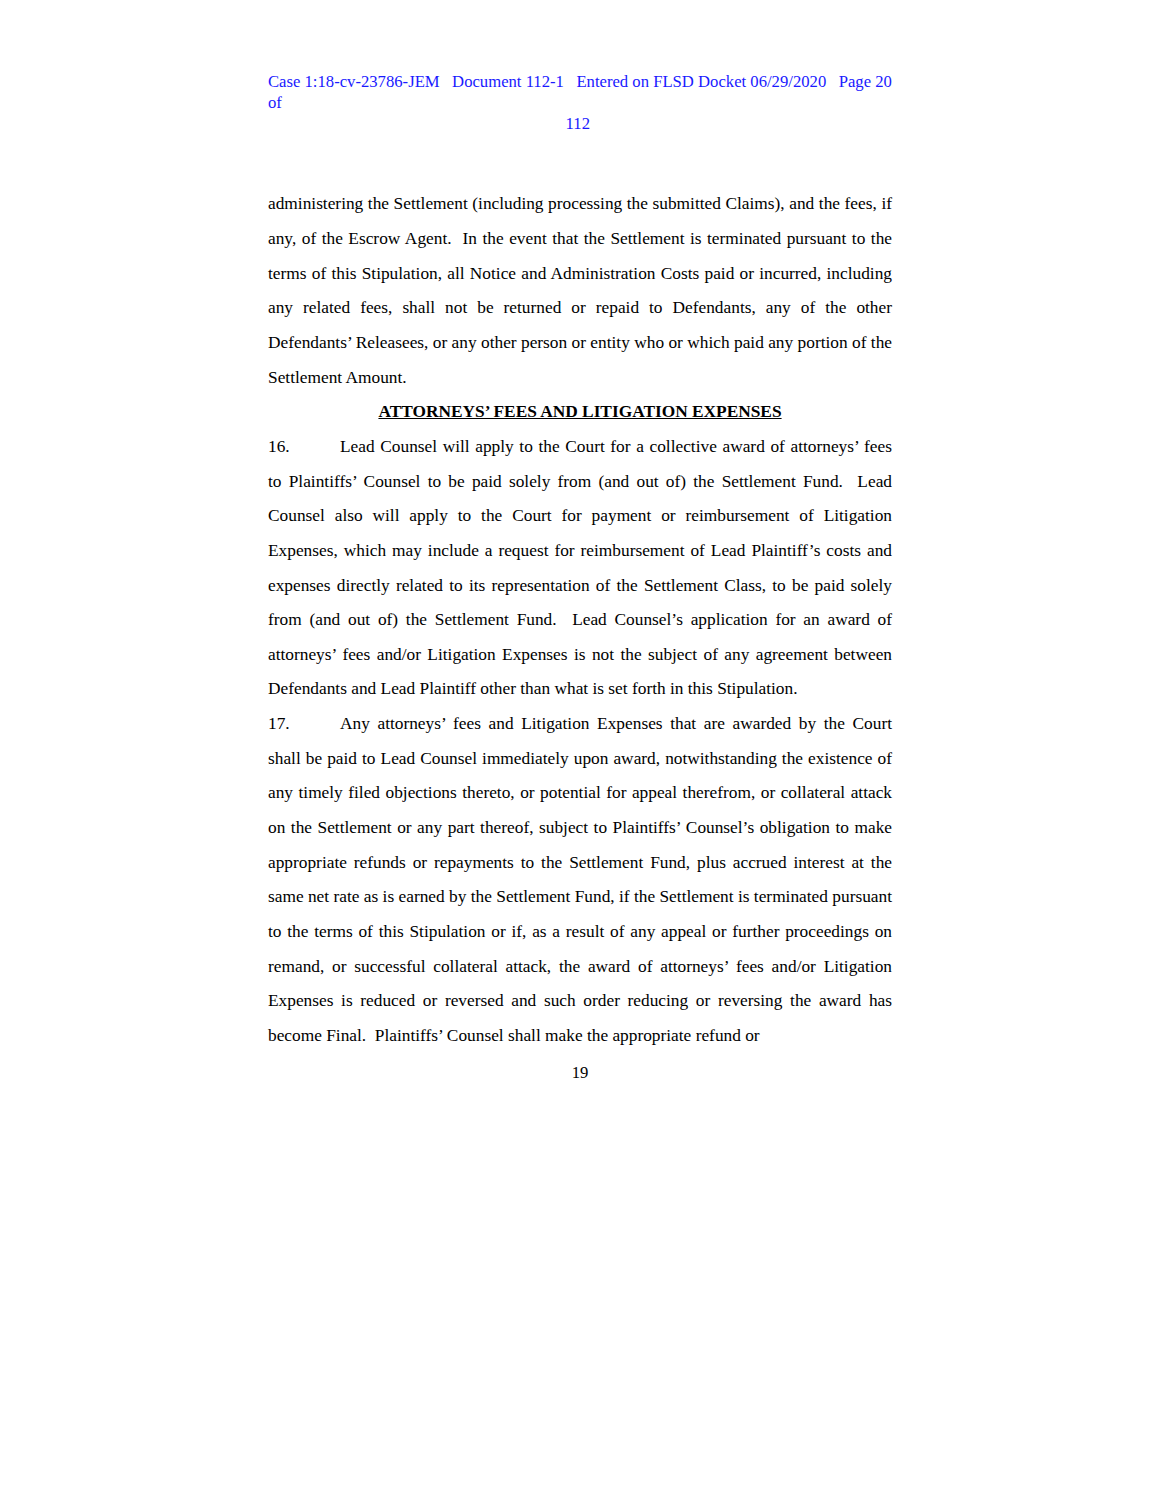Case 1:18-cv-23786-JEM Document 112-1 Entered on FLSD Docket 06/29/2020 Page 20 of 112
administering the Settlement (including processing the submitted Claims), and the fees, if any, of the Escrow Agent. In the event that the Settlement is terminated pursuant to the terms of this Stipulation, all Notice and Administration Costs paid or incurred, including any related fees, shall not be returned or repaid to Defendants, any of the other Defendants’ Releasees, or any other person or entity who or which paid any portion of the Settlement Amount.
ATTORNEYS’ FEES AND LITIGATION EXPENSES
16. Lead Counsel will apply to the Court for a collective award of attorneys’ fees to Plaintiffs’ Counsel to be paid solely from (and out of) the Settlement Fund. Lead Counsel also will apply to the Court for payment or reimbursement of Litigation Expenses, which may include a request for reimbursement of Lead Plaintiff’s costs and expenses directly related to its representation of the Settlement Class, to be paid solely from (and out of) the Settlement Fund. Lead Counsel’s application for an award of attorneys’ fees and/or Litigation Expenses is not the subject of any agreement between Defendants and Lead Plaintiff other than what is set forth in this Stipulation.
17. Any attorneys’ fees and Litigation Expenses that are awarded by the Court shall be paid to Lead Counsel immediately upon award, notwithstanding the existence of any timely filed objections thereto, or potential for appeal therefrom, or collateral attack on the Settlement or any part thereof, subject to Plaintiffs’ Counsel’s obligation to make appropriate refunds or repayments to the Settlement Fund, plus accrued interest at the same net rate as is earned by the Settlement Fund, if the Settlement is terminated pursuant to the terms of this Stipulation or if, as a result of any appeal or further proceedings on remand, or successful collateral attack, the award of attorneys’ fees and/or Litigation Expenses is reduced or reversed and such order reducing or reversing the award has become Final. Plaintiffs’ Counsel shall make the appropriate refund or
19